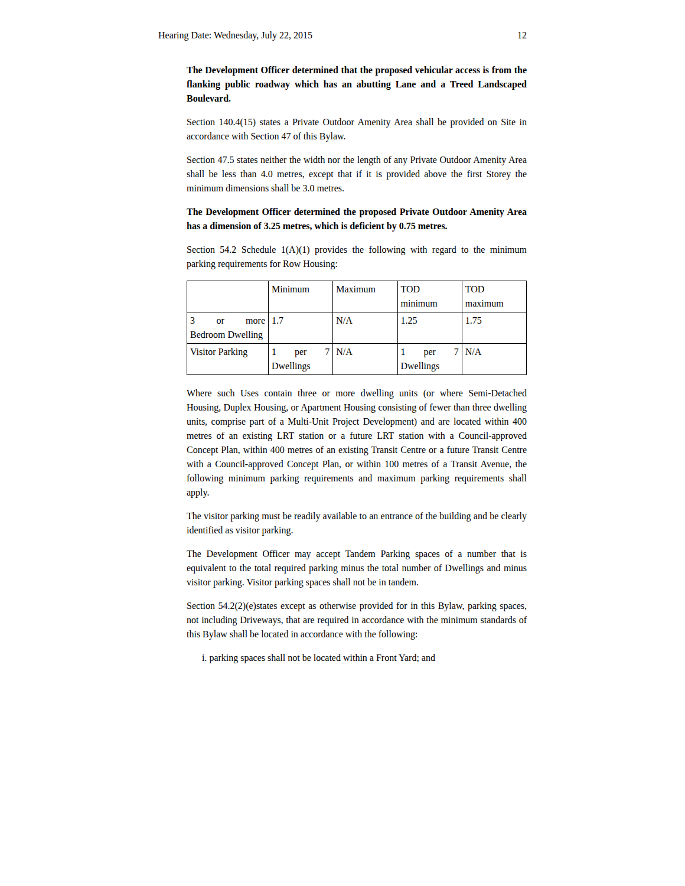Hearing Date: Wednesday, July 22, 2015
12
The Development Officer determined that the proposed vehicular access is from the flanking public roadway which has an abutting Lane and a Treed Landscaped Boulevard.
Section 140.4(15) states a Private Outdoor Amenity Area shall be provided on Site in accordance with Section 47 of this Bylaw.
Section 47.5 states neither the width nor the length of any Private Outdoor Amenity Area shall be less than 4.0 metres, except that if it is provided above the first Storey the minimum dimensions shall be 3.0 metres.
The Development Officer determined the proposed Private Outdoor Amenity Area has a dimension of 3.25 metres, which is deficient by 0.75 metres.
Section 54.2 Schedule 1(A)(1) provides the following with regard to the minimum parking requirements for Row Housing:
| | Minimum | Maximum | TOD minimum | TOD maximum |
| 3 or more Bedroom Dwelling | 1.7 | N/A | 1.25 | 1.75 |
| Visitor Parking | 1 per 7 Dwellings | N/A | 1 per 7 Dwellings | N/A |
Where such Uses contain three or more dwelling units (or where Semi-Detached Housing, Duplex Housing, or Apartment Housing consisting of fewer than three dwelling units, comprise part of a Multi-Unit Project Development) and are located within 400 metres of an existing LRT station or a future LRT station with a Council-approved Concept Plan, within 400 metres of an existing Transit Centre or a future Transit Centre with a Council-approved Concept Plan, or within 100 metres of a Transit Avenue, the following minimum parking requirements and maximum parking requirements shall apply.
The visitor parking must be readily available to an entrance of the building and be clearly identified as visitor parking.
The Development Officer may accept Tandem Parking spaces of a number that is equivalent to the total required parking minus the total number of Dwellings and minus visitor parking. Visitor parking spaces shall not be in tandem.
Section 54.2(2)(e)states except as otherwise provided for in this Bylaw, parking spaces, not including Driveways, that are required in accordance with the minimum standards of this Bylaw shall be located in accordance with the following:
parking spaces shall not be located within a Front Yard; and